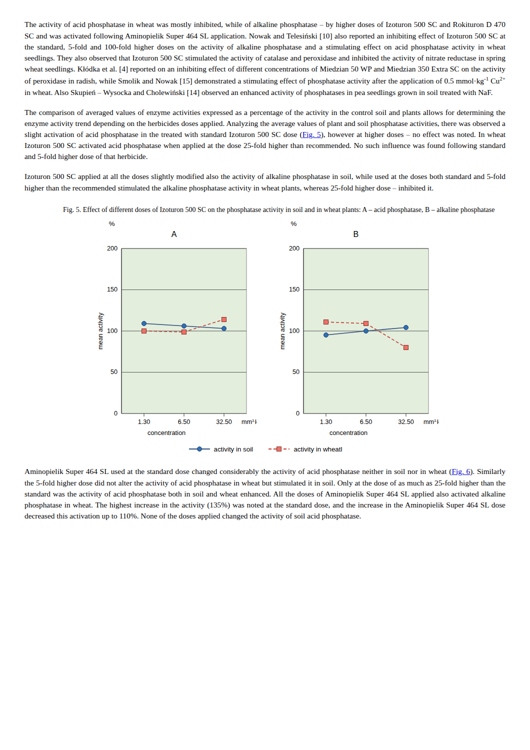The activity of acid phosphatase in wheat was mostly inhibited, while of alkaline phosphatase – by higher doses of Izoturon 500 SC and Rokituron D 470 SC and was activated following Aminopielik Super 464 SL application. Nowak and Telesiński [10] also reported an inhibiting effect of Izoturon 500 SC at the standard, 5-fold and 100-fold higher doses on the activity of alkaline phosphatase and a stimulating effect on acid phosphatase activity in wheat seedlings. They also observed that Izoturon 500 SC stimulated the activity of catalase and peroxidase and inhibited the activity of nitrate reductase in spring wheat seedlings. Kłódka et al. [4] reported on an inhibiting effect of different concentrations of Miedzian 50 WP and Miedzian 350 Extra SC on the activity of peroxidase in radish, while Smolik and Nowak [15] demonstrated a stimulating effect of phosphatase activity after the application of 0.5 mmol·kg-1 Cu2+ in wheat. Also Skupień – Wysocka and Cholewiński [14] observed an enhanced activity of phosphatases in pea seedlings grown in soil treated with NaF.
The comparison of averaged values of enzyme activities expressed as a percentage of the activity in the control soil and plants allows for determining the enzyme activity trend depending on the herbicides doses applied. Analyzing the average values of plant and soil phosphatase activities, there was observed a slight activation of acid phosphatase in the treated with standard Izoturon 500 SC dose (Fig. 5), however at higher doses – no effect was noted. In wheat Izoturon 500 SC activated acid phosphatase when applied at the dose 25-fold higher than recommended. No such influence was found following standard and 5-fold higher dose of that herbicide.
Izoturon 500 SC applied at all the doses slightly modified also the activity of alkaline phosphatase in soil, while used at the doses both standard and 5-fold higher than the recommended stimulated the alkaline phosphatase activity in wheat plants, whereas 25-fold higher dose – inhibited it.
Fig. 5. Effect of different doses of Izoturon 500 SC on the phosphatase activity in soil and in wheat plants: A – acid phosphatase, B – alkaline phosphatase
%
A
0 50 100 150 200 mean activity 1.30 6.50 32.50 mm3.kg-1 concentration
%
B
0 50 100 150 200 mean activity 1.30 6.50 32.50 mm3.kg-1 concentration
activity in soil activity in wheatl
Aminopielik Super 464 SL used at the standard dose changed considerably the activity of acid phosphatase neither in soil nor in wheat (Fig. 6). Similarly the 5-fold higher dose did not alter the activity of acid phosphatase in wheat but stimulated it in soil. Only at the dose of as much as 25-fold higher than the standard was the activity of acid phosphatase both in soil and wheat enhanced. All the doses of Aminopielik Super 464 SL applied also activated alkaline phosphatase in wheat. The highest increase in the activity (135%) was noted at the standard dose, and the increase in the Aminopielik Super 464 SL dose decreased this activation up to 110%. None of the doses applied changed the activity of soil acid phosphatase.